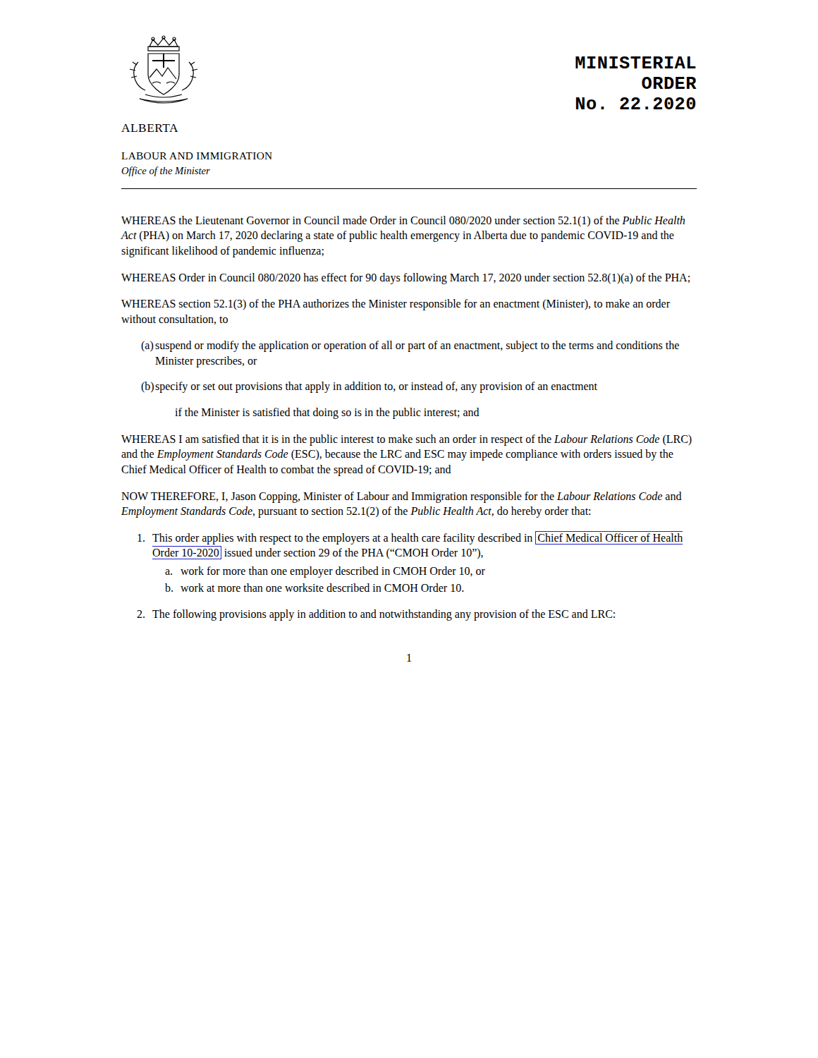ALBERTA
MINISTERIAL
ORDER
No. 22.2020
LABOUR AND IMMIGRATION
Office of the Minister
WHEREAS the Lieutenant Governor in Council made Order in Council 080/2020 under section 52.1(1) of the Public Health Act (PHA) on March 17, 2020 declaring a state of public health emergency in Alberta due to pandemic COVID-19 and the significant likelihood of pandemic influenza;
WHEREAS Order in Council 080/2020 has effect for 90 days following March 17, 2020 under section 52.8(1)(a) of the PHA;
WHEREAS section 52.1(3) of the PHA authorizes the Minister responsible for an enactment (Minister), to make an order without consultation, to
(a) suspend or modify the application or operation of all or part of an enactment, subject to the terms and conditions the Minister prescribes, or
(b) specify or set out provisions that apply in addition to, or instead of, any provision of an enactment
if the Minister is satisfied that doing so is in the public interest; and
WHEREAS I am satisfied that it is in the public interest to make such an order in respect of the Labour Relations Code (LRC) and the Employment Standards Code (ESC), because the LRC and ESC may impede compliance with orders issued by the Chief Medical Officer of Health to combat the spread of COVID-19; and
NOW THEREFORE, I, Jason Copping, Minister of Labour and Immigration responsible for the Labour Relations Code and Employment Standards Code, pursuant to section 52.1(2) of the Public Health Act, do hereby order that:
1. This order applies with respect to the employers at a health care facility described in Chief Medical Officer of Health Order 10-2020 issued under section 29 of the PHA (“CMOH Order 10”),
a. work for more than one employer described in CMOH Order 10, or
b. work at more than one worksite described in CMOH Order 10.
2. The following provisions apply in addition to and notwithstanding any provision of the ESC and LRC:
1